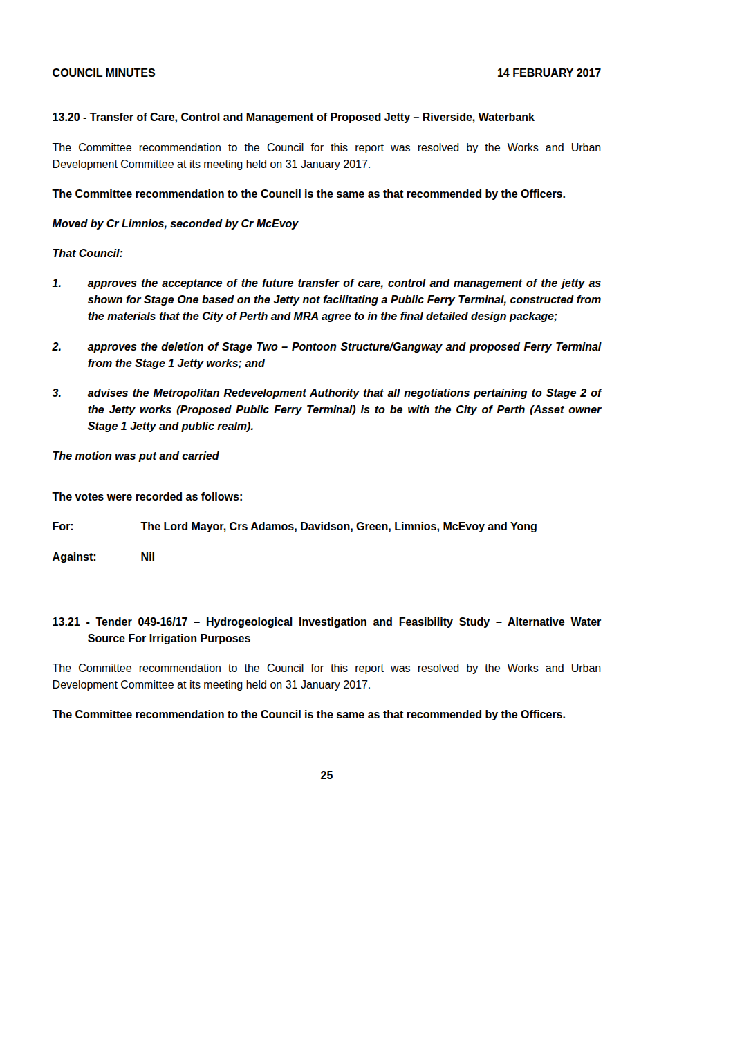COUNCIL MINUTES 14 FEBRUARY 2017
13.20 - Transfer of Care, Control and Management of Proposed Jetty – Riverside, Waterbank
The Committee recommendation to the Council for this report was resolved by the Works and Urban Development Committee at its meeting held on 31 January 2017.
The Committee recommendation to the Council is the same as that recommended by the Officers.
Moved by Cr Limnios, seconded by Cr McEvoy
That Council:
approves the acceptance of the future transfer of care, control and management of the jetty as shown for Stage One based on the Jetty not facilitating a Public Ferry Terminal, constructed from the materials that the City of Perth and MRA agree to in the final detailed design package;
approves the deletion of Stage Two – Pontoon Structure/Gangway and proposed Ferry Terminal from the Stage 1 Jetty works; and
advises the Metropolitan Redevelopment Authority that all negotiations pertaining to Stage 2 of the Jetty works (Proposed Public Ferry Terminal) is to be with the City of Perth (Asset owner Stage 1 Jetty and public realm).
The motion was put and carried
The votes were recorded as follows:
| For: | The Lord Mayor, Crs Adamos, Davidson, Green, Limnios, McEvoy and Yong |
| Against: | Nil |
13.21 - Tender 049-16/17 – Hydrogeological Investigation and Feasibility Study – Alternative Water Source For Irrigation Purposes
The Committee recommendation to the Council for this report was resolved by the Works and Urban Development Committee at its meeting held on 31 January 2017.
The Committee recommendation to the Council is the same as that recommended by the Officers.
25